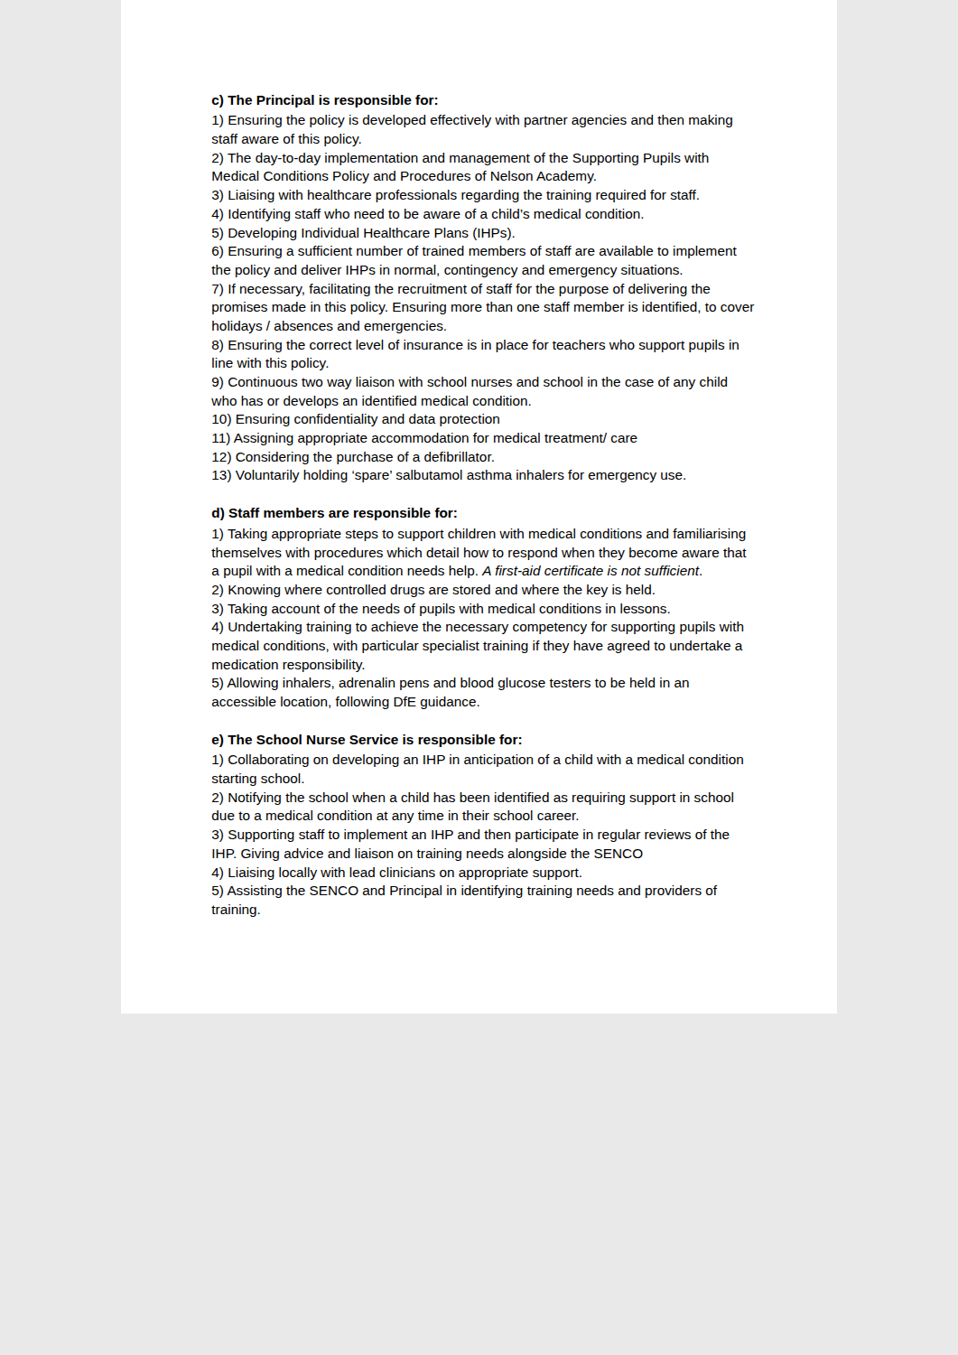c) The Principal is responsible for:
1) Ensuring the policy is developed effectively with partner agencies and then making staff aware of this policy.
2) The day-to-day implementation and management of the Supporting Pupils with Medical Conditions Policy and Procedures of Nelson Academy.
3) Liaising with healthcare professionals regarding the training required for staff.
4) Identifying staff who need to be aware of a child’s medical condition.
5) Developing Individual Healthcare Plans (IHPs).
6) Ensuring a sufficient number of trained members of staff are available to implement the policy and deliver IHPs in normal, contingency and emergency situations.
7) If necessary, facilitating the recruitment of staff for the purpose of delivering the promises made in this policy. Ensuring more than one staff member is identified, to cover holidays / absences and emergencies.
8) Ensuring the correct level of insurance is in place for teachers who support pupils in line with this policy.
9) Continuous two way liaison with school nurses and school in the case of any child who has or develops an identified medical condition.
10) Ensuring confidentiality and data protection
11) Assigning appropriate accommodation for medical treatment/ care
12) Considering the purchase of a defibrillator.
13) Voluntarily holding ‘spare’ salbutamol asthma inhalers for emergency use.
d) Staff members are responsible for:
1) Taking appropriate steps to support children with medical conditions and familiarising themselves with procedures which detail how to respond when they become aware that a pupil with a medical condition needs help. A first-aid certificate is not sufficient.
2) Knowing where controlled drugs are stored and where the key is held.
3) Taking account of the needs of pupils with medical conditions in lessons.
4) Undertaking training to achieve the necessary competency for supporting pupils with medical conditions, with particular specialist training if they have agreed to undertake a medication responsibility.
5) Allowing inhalers, adrenalin pens and blood glucose testers to be held in an accessible location, following DfE guidance.
e) The School Nurse Service is responsible for:
1) Collaborating on developing an IHP in anticipation of a child with a medical condition starting school.
2) Notifying the school when a child has been identified as requiring support in school due to a medical condition at any time in their school career.
3) Supporting staff to implement an IHP and then participate in regular reviews of the IHP. Giving advice and liaison on training needs alongside the SENCO
4) Liaising locally with lead clinicians on appropriate support.
5) Assisting the SENCO and Principal in identifying training needs and providers of training.